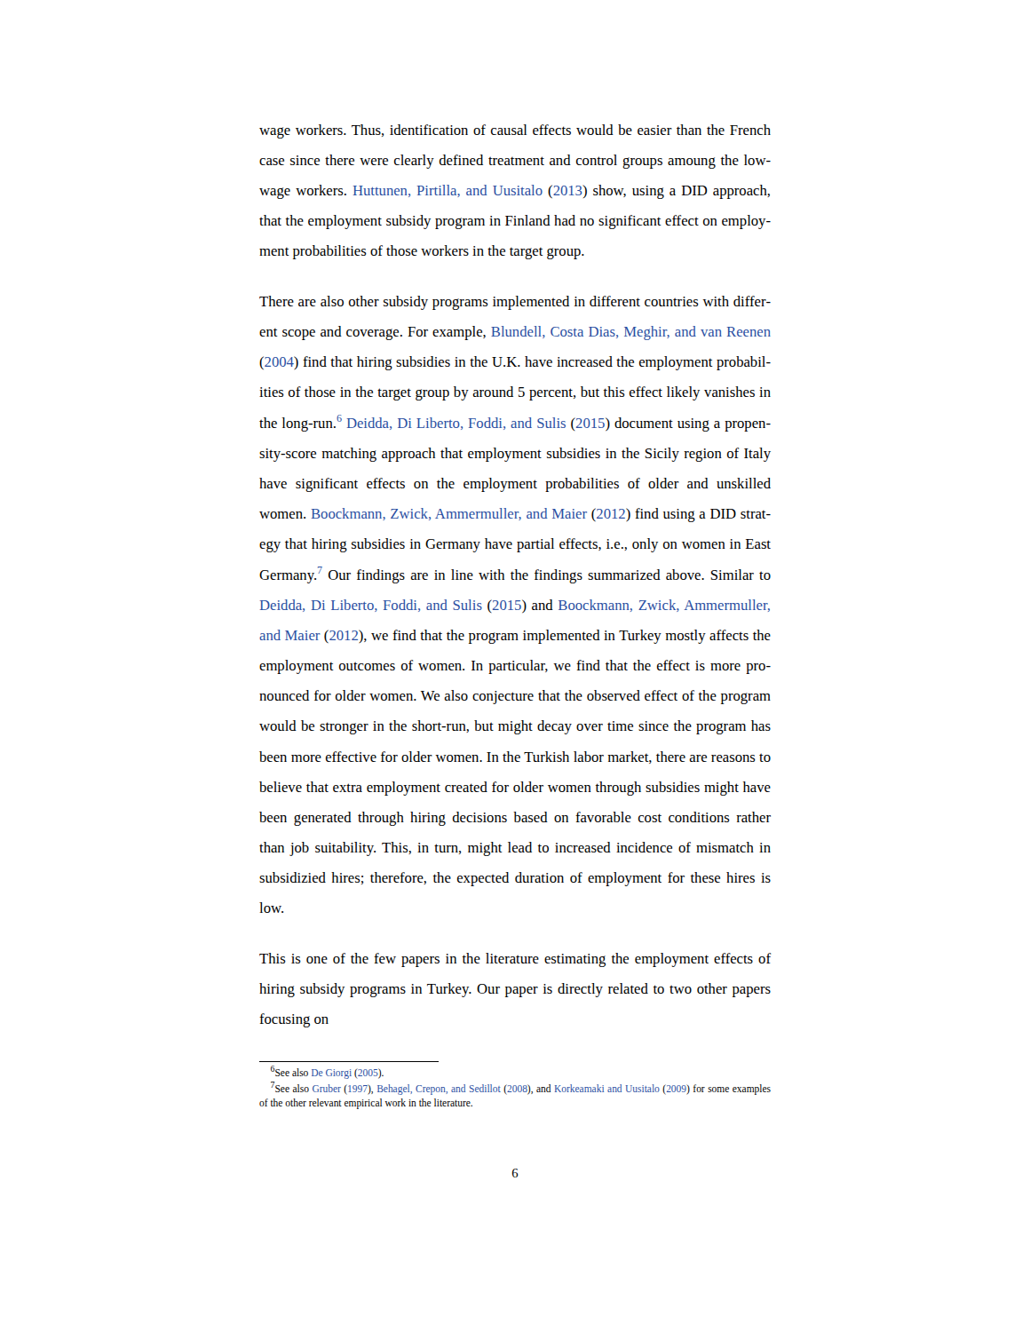wage workers. Thus, identification of causal effects would be easier than the French case since there were clearly defined treatment and control groups amoung the low-wage workers. Huttunen, Pirtilla, and Uusitalo (2013) show, using a DID approach, that the employment subsidy program in Finland had no significant effect on employment probabilities of those workers in the target group.
There are also other subsidy programs implemented in different countries with different scope and coverage. For example, Blundell, Costa Dias, Meghir, and van Reenen (2004) find that hiring subsidies in the U.K. have increased the employment probabilities of those in the target group by around 5 percent, but this effect likely vanishes in the long-run.6 Deidda, Di Liberto, Foddi, and Sulis (2015) document using a propensity-score matching approach that employment subsidies in the Sicily region of Italy have significant effects on the employment probabilities of older and unskilled women. Boockmann, Zwick, Ammermuller, and Maier (2012) find using a DID strategy that hiring subsidies in Germany have partial effects, i.e., only on women in East Germany.7 Our findings are in line with the findings summarized above. Similar to Deidda, Di Liberto, Foddi, and Sulis (2015) and Boockmann, Zwick, Ammermuller, and Maier (2012), we find that the program implemented in Turkey mostly affects the employment outcomes of women. In particular, we find that the effect is more pronounced for older women. We also conjecture that the observed effect of the program would be stronger in the short-run, but might decay over time since the program has been more effective for older women. In the Turkish labor market, there are reasons to believe that extra employment created for older women through subsidies might have been generated through hiring decisions based on favorable cost conditions rather than job suitability. This, in turn, might lead to increased incidence of mismatch in subsidizied hires; therefore, the expected duration of employment for these hires is low.
This is one of the few papers in the literature estimating the employment effects of hiring subsidy programs in Turkey. Our paper is directly related to two other papers focusing on
6See also De Giorgi (2005).
7See also Gruber (1997), Behagel, Crepon, and Sedillot (2008), and Korkeamaki and Uusitalo (2009) for some examples of the other relevant empirical work in the literature.
6